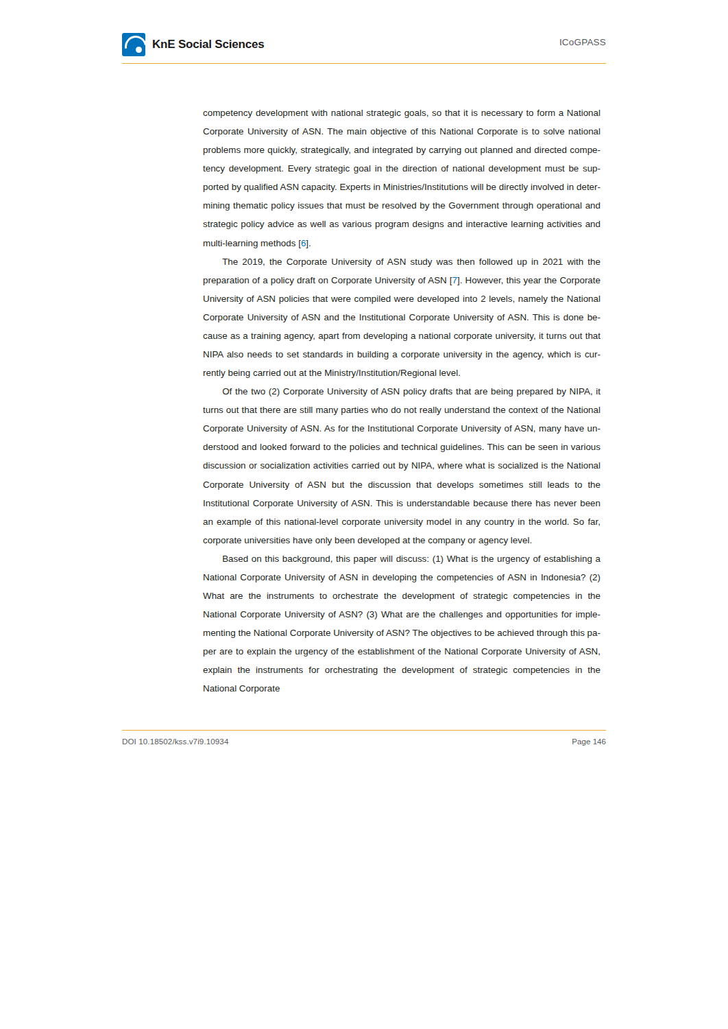KnE Social Sciences
ICoGPASS
competency development with national strategic goals, so that it is necessary to form a National Corporate University of ASN. The main objective of this National Corporate is to solve national problems more quickly, strategically, and integrated by carrying out planned and directed competency development. Every strategic goal in the direction of national development must be supported by qualified ASN capacity. Experts in Ministries/Institutions will be directly involved in determining thematic policy issues that must be resolved by the Government through operational and strategic policy advice as well as various program designs and interactive learning activities and multi-learning methods [6].
The 2019, the Corporate University of ASN study was then followed up in 2021 with the preparation of a policy draft on Corporate University of ASN [7]. However, this year the Corporate University of ASN policies that were compiled were developed into 2 levels, namely the National Corporate University of ASN and the Institutional Corporate University of ASN. This is done because as a training agency, apart from developing a national corporate university, it turns out that NIPA also needs to set standards in building a corporate university in the agency, which is currently being carried out at the Ministry/Institution/Regional level.
Of the two (2) Corporate University of ASN policy drafts that are being prepared by NIPA, it turns out that there are still many parties who do not really understand the context of the National Corporate University of ASN. As for the Institutional Corporate University of ASN, many have understood and looked forward to the policies and technical guidelines. This can be seen in various discussion or socialization activities carried out by NIPA, where what is socialized is the National Corporate University of ASN but the discussion that develops sometimes still leads to the Institutional Corporate University of ASN. This is understandable because there has never been an example of this national-level corporate university model in any country in the world. So far, corporate universities have only been developed at the company or agency level.
Based on this background, this paper will discuss: (1) What is the urgency of establishing a National Corporate University of ASN in developing the competencies of ASN in Indonesia? (2) What are the instruments to orchestrate the development of strategic competencies in the National Corporate University of ASN? (3) What are the challenges and opportunities for implementing the National Corporate University of ASN? The objectives to be achieved through this paper are to explain the urgency of the establishment of the National Corporate University of ASN, explain the instruments for orchestrating the development of strategic competencies in the National Corporate
DOI 10.18502/kss.v7i9.10934 Page 146